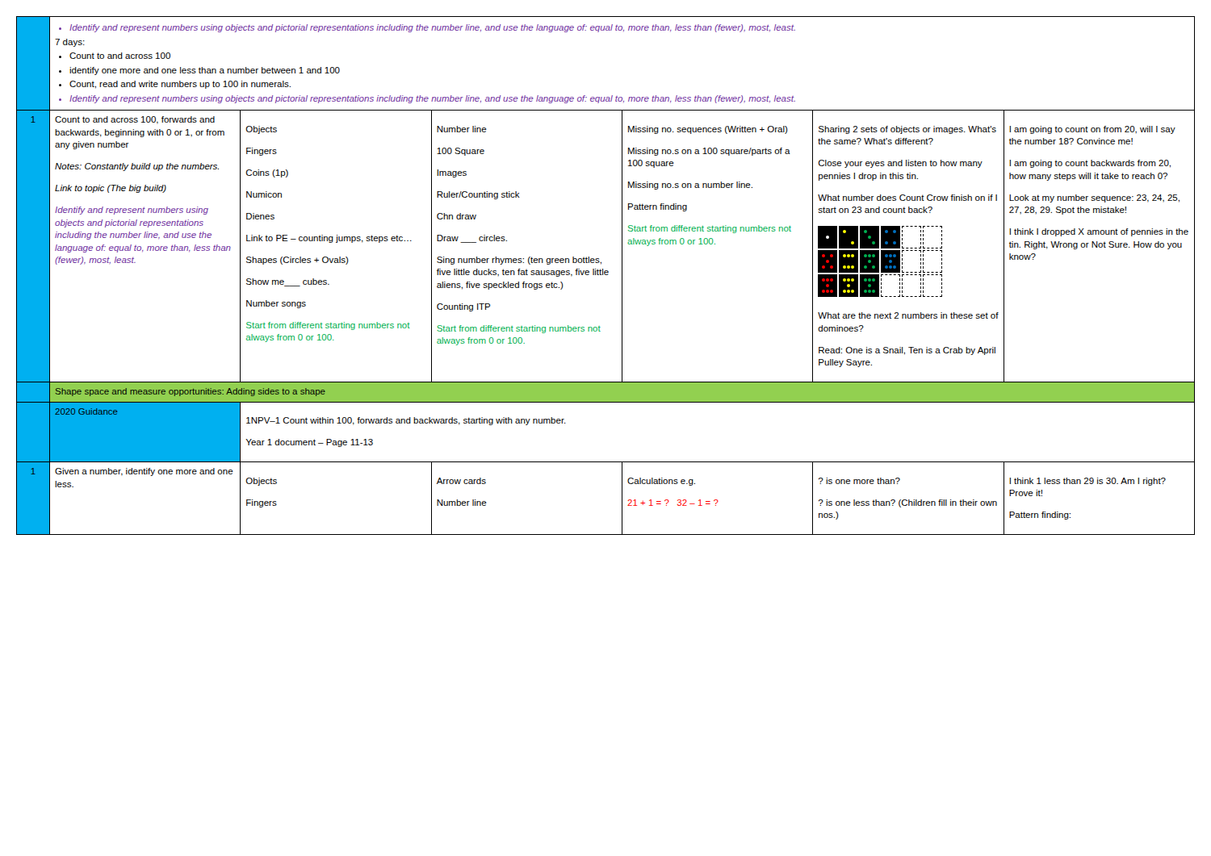| | Identify and represent numbers using objects and pictorial representations including the number line, and use the language of: equal to, more than, less than (fewer), most, least. 7 days: Count to and across 100 identify one more and one less than a number between 1 and 100 Count, read and write numbers up to 100 in numerals. Identify and represent numbers using objects and pictorial representations including the number line, and use the language of: equal to, more than, less than (fewer), most, least. |
| 1 | Count to and across 100, forwards and backwards, beginning with 0 or 1, or from any given number Notes: Constantly build up the numbers. Link to topic (The big build) Identify and represent numbers using objects and pictorial representations including the number line, and use the language of: equal to, more than, less than (fewer), most, least. | Objects Fingers Coins (1p) Numicon Dienes Link to PE – counting jumps, steps etc… Shapes (Circles + Ovals) Show me___ cubes. Number songs Start from different starting numbers not always from 0 or 100. | Number line 100 Square Images Ruler/Counting stick Chn draw Draw ___ circles. Sing number rhymes: (ten green bottles, five little ducks, ten fat sausages, five little aliens, five speckled frogs etc.) Counting ITP Start from different starting numbers not always from 0 or 100. | Missing no. sequences (Written + Oral) Missing no.s on a 100 square/parts of a 100 square Missing no.s on a number line. Pattern finding Start from different starting numbers not always from 0 or 100. | Sharing 2 sets of objects or images. What's the same? What's different? Close your eyes and listen to how many pennies I drop in this tin. What number does Count Crow finish on if I start on 23 and count back? What are the next 2 numbers in these set of dominoes? Read: One is a Snail, Ten is a Crab by April Pulley Sayre. | I am going to count on from 20, will I say the number 18? Convince me! I am going to count backwards from 20, how many steps will it take to reach 0? Look at my number sequence: 23, 24, 25, 27, 28, 29. Spot the mistake! I think I dropped X amount of pennies in the tin. Right, Wrong or Not Sure. How do you know? |
| | Shape space and measure opportunities: Adding sides to a shape |
| | 2020 Guidance | 1NPV–1 Count within 100, forwards and backwards, starting with any number. Year 1 document – Page 11-13 |
| 1 | Given a number, identify one more and one less. | Objects Fingers | Arrow cards Number line | Calculations e.g. 21 + 1 = ? 32 – 1 = ? | ? is one more than? ? is one less than? (Children fill in their own nos.) | I think 1 less than 29 is 30. Am I right? Prove it! Pattern finding: |